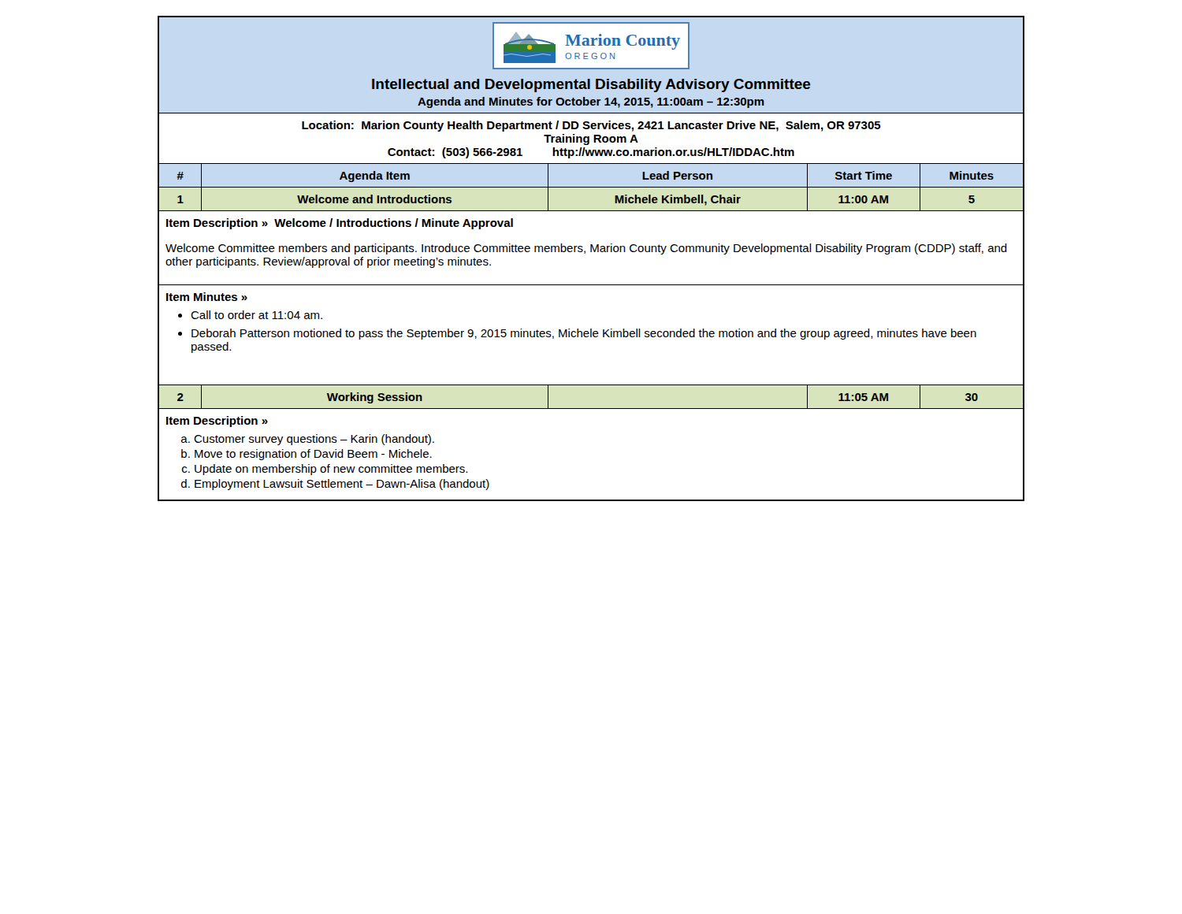| Marion County OREGON Intellectual and Developmental Disability Advisory Committee Agenda and Minutes for October 14, 2015, 11:00am – 12:30pm |
| Location: Marion County Health Department / DD Services, 2421 Lancaster Drive NE, Salem, OR 97305 Training Room A Contact: (503) 566-2981 http://www.co.marion.or.us/HLT/IDDAC.htm |
| # | Agenda Item | Lead Person | Start Time | Minutes |
| 1 | Welcome and Introductions | Michele Kimbell, Chair | 11:00 AM | 5 |
| Item Description » Welcome / Introductions / Minute Approval Welcome Committee members and participants. Introduce Committee members, Marion County Community Developmental Disability Program (CDDP) staff, and other participants. Review/approval of prior meeting’s minutes. |
| Item Minutes » Call to order at 11:04 am. Deborah Patterson motioned to pass the September 9, 2015 minutes, Michele Kimbell seconded the motion and the group agreed, minutes have been passed. |
| 2 | Working Session | | 11:05 AM | 30 |
| Item Description » Customer survey questions – Karin (handout). Move to resignation of David Beem - Michele. Update on membership of new committee members. Employment Lawsuit Settlement – Dawn-Alisa (handout) |